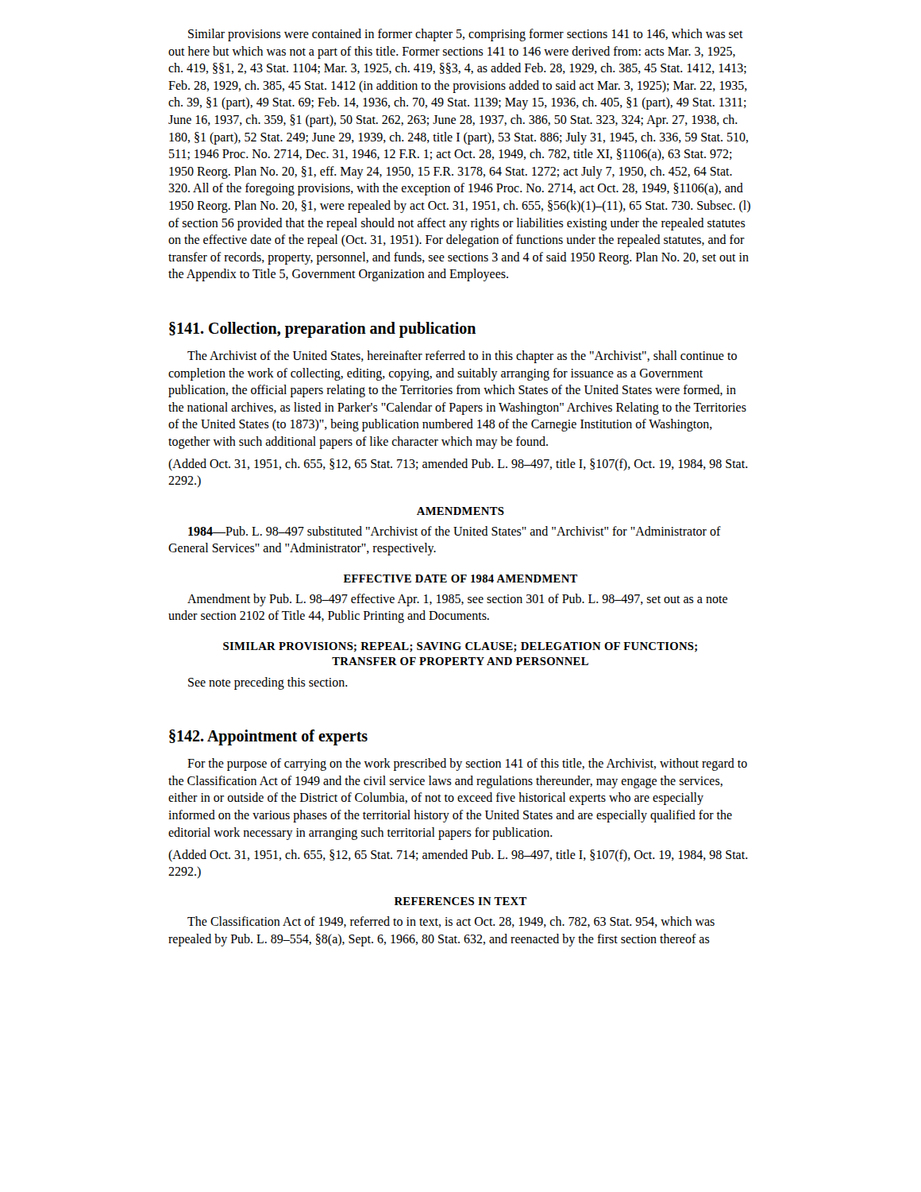Similar provisions were contained in former chapter 5, comprising former sections 141 to 146, which was set out here but which was not a part of this title. Former sections 141 to 146 were derived from: acts Mar. 3, 1925, ch. 419, §§1, 2, 43 Stat. 1104; Mar. 3, 1925, ch. 419, §§3, 4, as added Feb. 28, 1929, ch. 385, 45 Stat. 1412, 1413; Feb. 28, 1929, ch. 385, 45 Stat. 1412 (in addition to the provisions added to said act Mar. 3, 1925); Mar. 22, 1935, ch. 39, §1 (part), 49 Stat. 69; Feb. 14, 1936, ch. 70, 49 Stat. 1139; May 15, 1936, ch. 405, §1 (part), 49 Stat. 1311; June 16, 1937, ch. 359, §1 (part), 50 Stat. 262, 263; June 28, 1937, ch. 386, 50 Stat. 323, 324; Apr. 27, 1938, ch. 180, §1 (part), 52 Stat. 249; June 29, 1939, ch. 248, title I (part), 53 Stat. 886; July 31, 1945, ch. 336, 59 Stat. 510, 511; 1946 Proc. No. 2714, Dec. 31, 1946, 12 F.R. 1; act Oct. 28, 1949, ch. 782, title XI, §1106(a), 63 Stat. 972; 1950 Reorg. Plan No. 20, §1, eff. May 24, 1950, 15 F.R. 3178, 64 Stat. 1272; act July 7, 1950, ch. 452, 64 Stat. 320. All of the foregoing provisions, with the exception of 1946 Proc. No. 2714, act Oct. 28, 1949, §1106(a), and 1950 Reorg. Plan No. 20, §1, were repealed by act Oct. 31, 1951, ch. 655, §56(k)(1)–(11), 65 Stat. 730. Subsec. (l) of section 56 provided that the repeal should not affect any rights or liabilities existing under the repealed statutes on the effective date of the repeal (Oct. 31, 1951). For delegation of functions under the repealed statutes, and for transfer of records, property, personnel, and funds, see sections 3 and 4 of said 1950 Reorg. Plan No. 20, set out in the Appendix to Title 5, Government Organization and Employees.
§141. Collection, preparation and publication
The Archivist of the United States, hereinafter referred to in this chapter as the "Archivist", shall continue to completion the work of collecting, editing, copying, and suitably arranging for issuance as a Government publication, the official papers relating to the Territories from which States of the United States were formed, in the national archives, as listed in Parker's "Calendar of Papers in Washington" Archives Relating to the Territories of the United States (to 1873)", being publication numbered 148 of the Carnegie Institution of Washington, together with such additional papers of like character which may be found.
(Added Oct. 31, 1951, ch. 655, §12, 65 Stat. 713; amended Pub. L. 98–497, title I, §107(f), Oct. 19, 1984, 98 Stat. 2292.)
Amendments
1984—Pub. L. 98–497 substituted "Archivist of the United States" and "Archivist" for "Administrator of General Services" and "Administrator", respectively.
Effective Date of 1984 Amendment
Amendment by Pub. L. 98–497 effective Apr. 1, 1985, see section 301 of Pub. L. 98–497, set out as a note under section 2102 of Title 44, Public Printing and Documents.
Similar Provisions; Repeal; Saving Clause; Delegation of Functions;
Transfer of Property and Personnel
See note preceding this section.
§142. Appointment of experts
For the purpose of carrying on the work prescribed by section 141 of this title, the Archivist, without regard to the Classification Act of 1949 and the civil service laws and regulations thereunder, may engage the services, either in or outside of the District of Columbia, of not to exceed five historical experts who are especially informed on the various phases of the territorial history of the United States and are especially qualified for the editorial work necessary in arranging such territorial papers for publication.
(Added Oct. 31, 1951, ch. 655, §12, 65 Stat. 714; amended Pub. L. 98–497, title I, §107(f), Oct. 19, 1984, 98 Stat. 2292.)
References in Text
The Classification Act of 1949, referred to in text, is act Oct. 28, 1949, ch. 782, 63 Stat. 954, which was repealed by Pub. L. 89–554, §8(a), Sept. 6, 1966, 80 Stat. 632, and reenacted by the first section thereof as